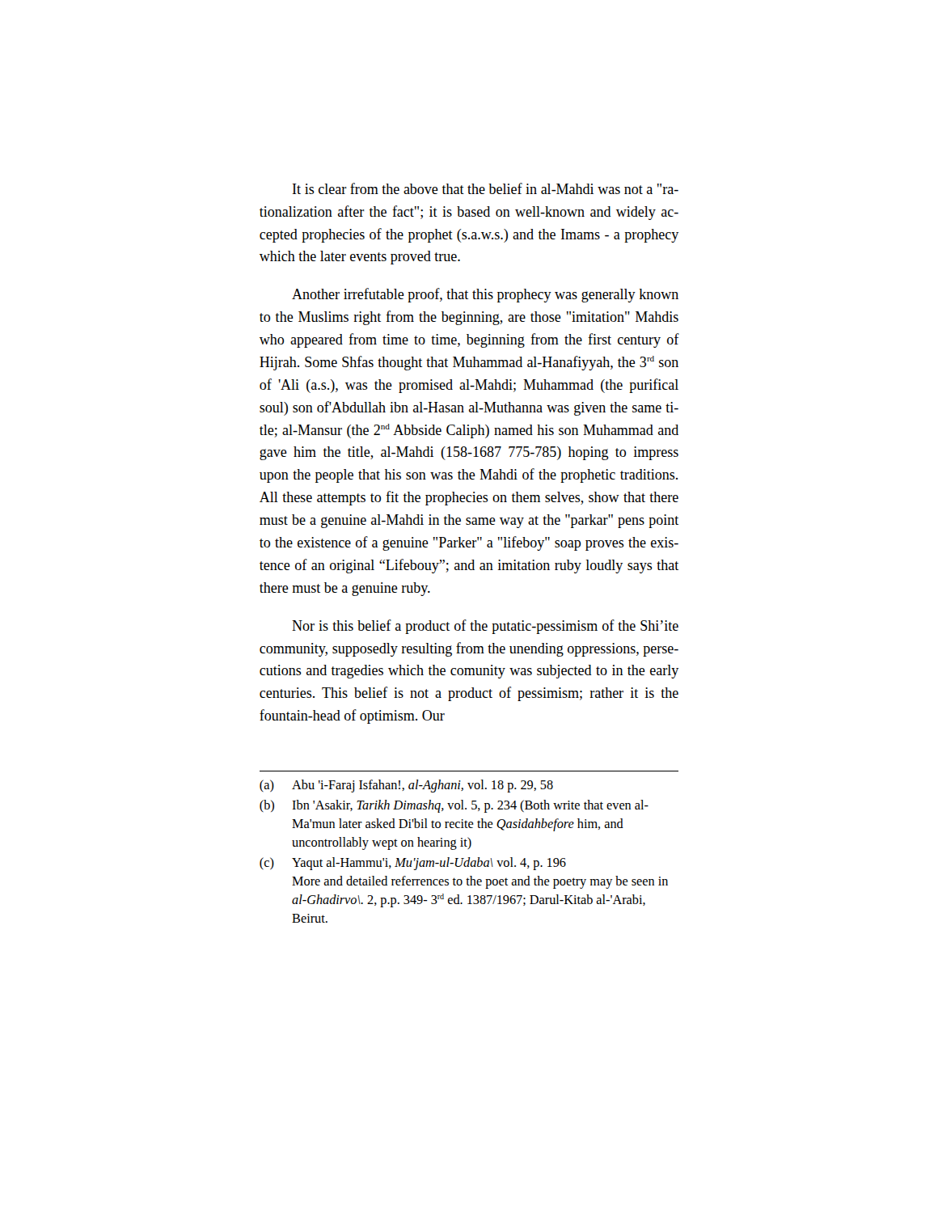It is clear from the above that the belief in al-Mahdi was not a "rationalization after the fact"; it is based on well-known and widely accepted prophecies of the prophet (s.a.w.s.) and the Imams - a prophecy which the later events proved true.
Another irrefutable proof, that this prophecy was generally known to the Muslims right from the beginning, are those "imitation" Mahdis who appeared from time to time, beginning from the first century of Hijrah. Some Shfas thought that Muhammad al-Hanafiyyah, the 3rd son of 'Ali (a.s.), was the promised al-Mahdi; Muhammad (the purifical soul) son of'Abdullah ibn al-Hasan al-Muthanna was given the same title; al-Mansur (the 2nd Abbside Caliph) named his son Muhammad and gave him the title, al-Mahdi (158-1687 775-785) hoping to impress upon the people that his son was the Mahdi of the prophetic traditions. All these attempts to fit the prophecies on them selves, show that there must be a genuine al-Mahdi in the same way at the "parkar" pens point to the existence of a genuine "Parker" a "lifeboy" soap proves the existence of an original “Lifebouy”; and an imitation ruby loudly says that there must be a genuine ruby.
Nor is this belief a product of the putatic-pessimism of the Shi’ite community, supposedly resulting from the unending oppressions, persecutions and tragedies which the comunity was subjected to in the early centuries. This belief is not a product of pessimism; rather it is the fountain-head of optimism. Our
(a)
Abu 'i-Faraj Isfahan!, al-Aghani, vol. 18 p. 29, 58
(b)
Ibn 'Asakir, Tarikh Dimashq, vol. 5, p. 234 (Both write that even al-Ma'mun later asked Di'bil to recite the Qasidahbefore him, and uncontrollably wept on hearing it)
(c)
Yaqut al-Hammu'i, Mu'jam-ul-Udaba\ vol. 4, p. 196
More and detailed referrences to the poet and the poetry may be seen in al-Ghadirvo\. 2, p.p. 349- 3rd ed. 1387/1967; Darul-Kitab al-'Arabi, Beirut.